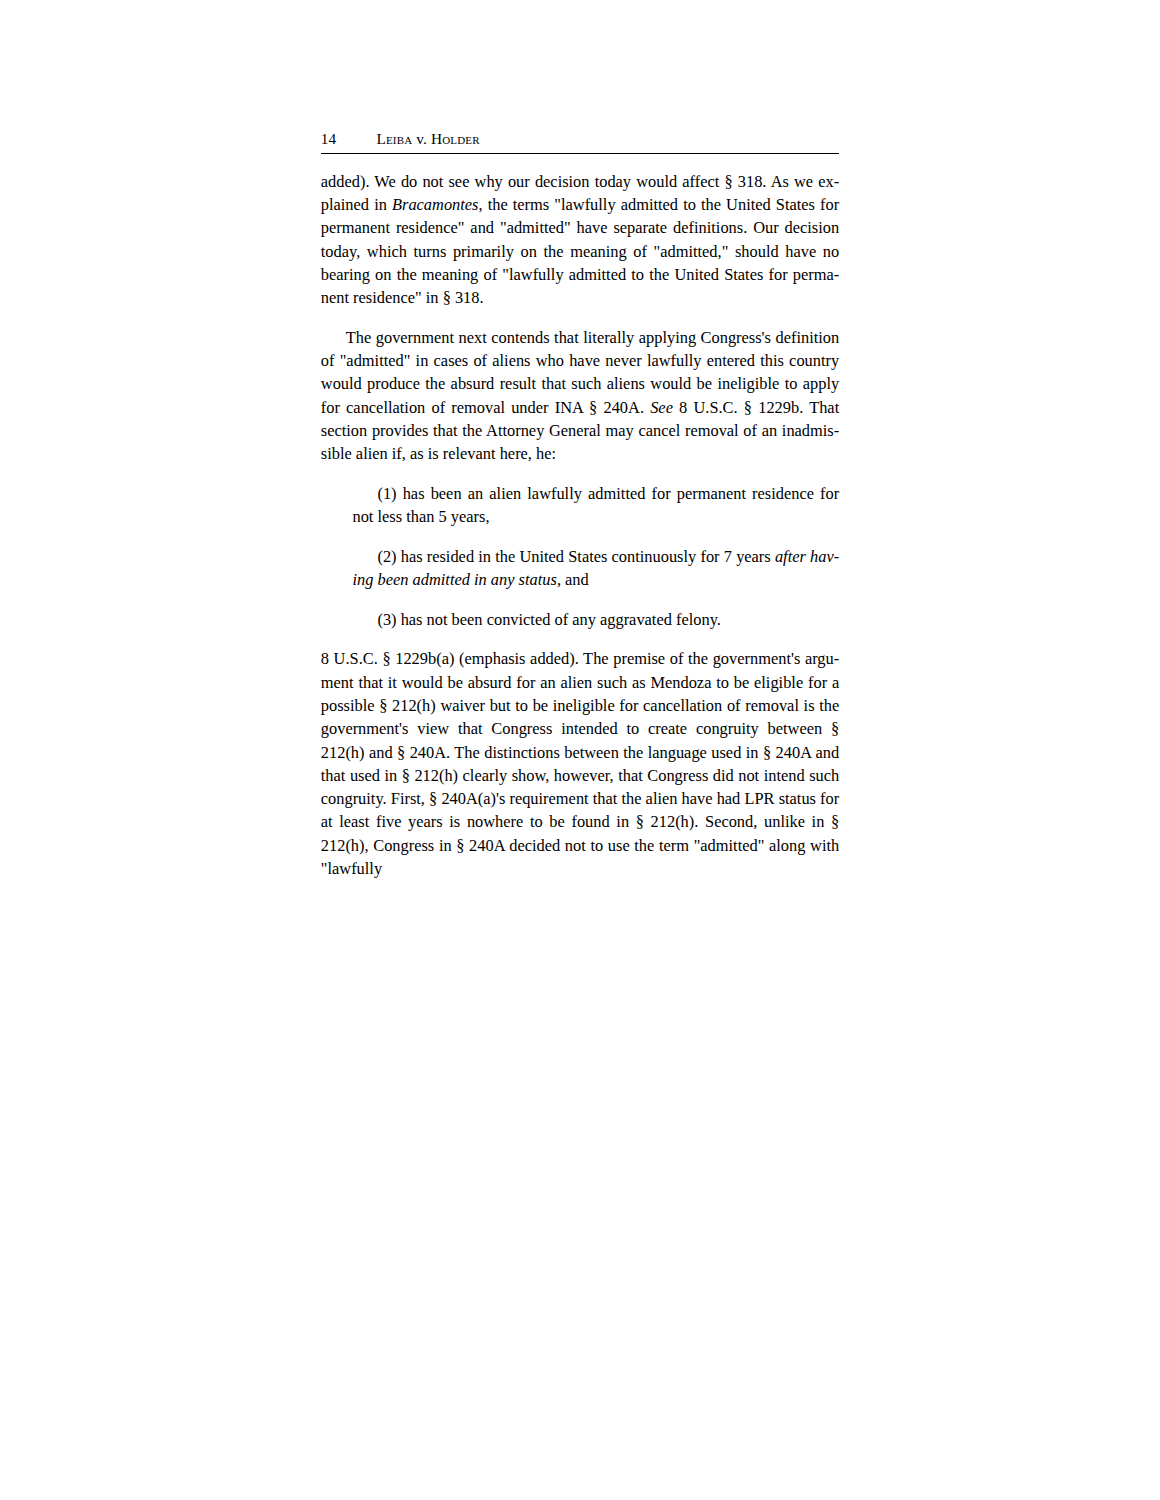14 Leiba v. Holder
added). We do not see why our decision today would affect § 318. As we explained in Bracamontes, the terms "lawfully admitted to the United States for permanent residence" and "admitted" have separate definitions. Our decision today, which turns primarily on the meaning of "admitted," should have no bearing on the meaning of "lawfully admitted to the United States for permanent residence" in § 318.
The government next contends that literally applying Congress's definition of "admitted" in cases of aliens who have never lawfully entered this country would produce the absurd result that such aliens would be ineligible to apply for cancellation of removal under INA § 240A. See 8 U.S.C. § 1229b. That section provides that the Attorney General may cancel removal of an inadmissible alien if, as is relevant here, he:
(1) has been an alien lawfully admitted for permanent residence for not less than 5 years,
(2) has resided in the United States continuously for 7 years after having been admitted in any status, and
(3) has not been convicted of any aggravated felony.
8 U.S.C. § 1229b(a) (emphasis added). The premise of the government's argument that it would be absurd for an alien such as Mendoza to be eligible for a possible § 212(h) waiver but to be ineligible for cancellation of removal is the government's view that Congress intended to create congruity between § 212(h) and § 240A. The distinctions between the language used in § 240A and that used in § 212(h) clearly show, however, that Congress did not intend such congruity. First, § 240A(a)'s requirement that the alien have had LPR status for at least five years is nowhere to be found in § 212(h). Second, unlike in § 212(h), Congress in § 240A decided not to use the term "admitted" along with "lawfully